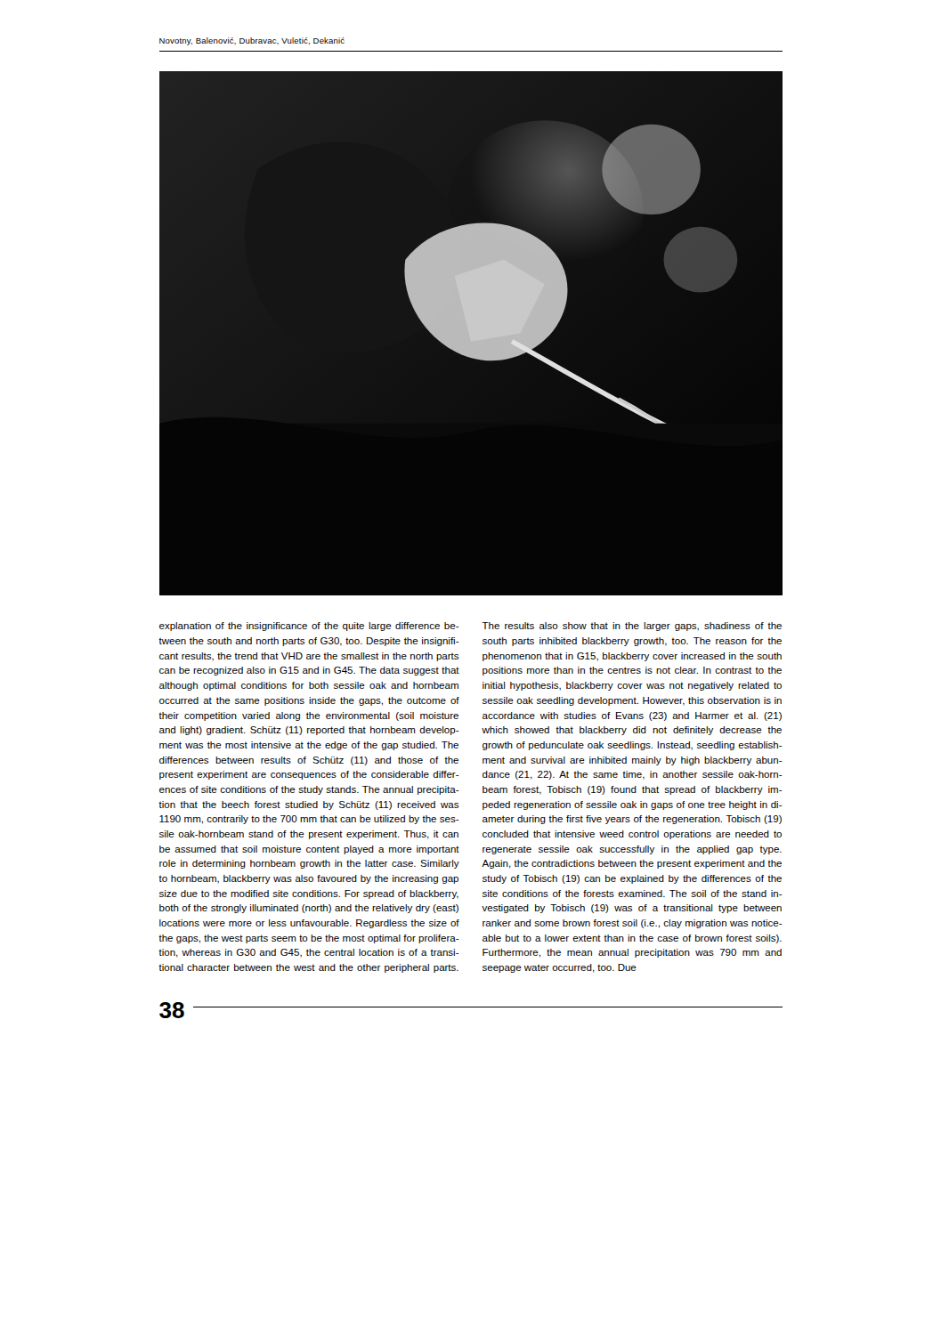Novotny, Balenović, Dubravac, Vuletić, Dekanić
explanation of the insignificance of the quite large difference between the south and north parts of G30, too. Despite the insignificant results, the trend that VHD are the smallest in the north parts can be recognized also in G15 and in G45. The data suggest that although optimal conditions for both sessile oak and hornbeam occurred at the same positions inside the gaps, the outcome of their competition varied along the environmental (soil moisture and light) gradient. Schütz (11) reported that hornbeam development was the most intensive at the edge of the gap studied. The differences between results of Schütz (11) and those of the present experiment are consequences of the considerable differences of site conditions of the study stands. The annual precipitation that the beech forest studied by Schütz (11) received was 1190 mm, contrarily to the 700 mm that can be utilized by the sessile oak-hornbeam stand of the present experiment. Thus, it can be assumed that soil moisture content played a more important role in determining hornbeam growth in the latter case. Similarly to hornbeam, blackberry was also favoured by the increasing gap size due to the modified site conditions. For spread of blackberry, both of the strongly illuminated (north) and the relatively dry (east) locations were more or less unfavourable. Regardless the size of the gaps, the west parts seem to be the most optimal for proliferation, whereas in G30 and G45, the central location is of a transitional character between the west and the other peripheral parts. The results also show that in the larger gaps, shadiness of the south parts inhibited blackberry growth, too. The reason for the phenomenon that in G15, blackberry cover increased in the south positions more than in the centres is not clear. In contrast to the initial hypothesis, blackberry cover was not negatively related to sessile oak seedling development. However, this observation is in accordance with studies of Evans (23) and Harmer et al. (21) which showed that blackberry did not definitely decrease the growth of pedunculate oak seedlings. Instead, seedling establishment and survival are inhibited mainly by high blackberry abundance (21, 22). At the same time, in another sessile oak-hornbeam forest, Tobisch (19) found that spread of blackberry impeded regeneration of sessile oak in gaps of one tree height in diameter during the first five years of the regeneration. Tobisch (19) concluded that intensive weed control operations are needed to regenerate sessile oak successfully in the applied gap type. Again, the contradictions between the present experiment and the study of Tobisch (19) can be explained by the differences of the site conditions of the forests examined. The soil of the stand investigated by Tobisch (19) was of a transitional type between ranker and some brown forest soil (i.e., clay migration was noticeable but to a lower extent than in the case of brown forest soils). Furthermore, the mean annual precipitation was 790 mm and seepage water occurred, too. Due
38